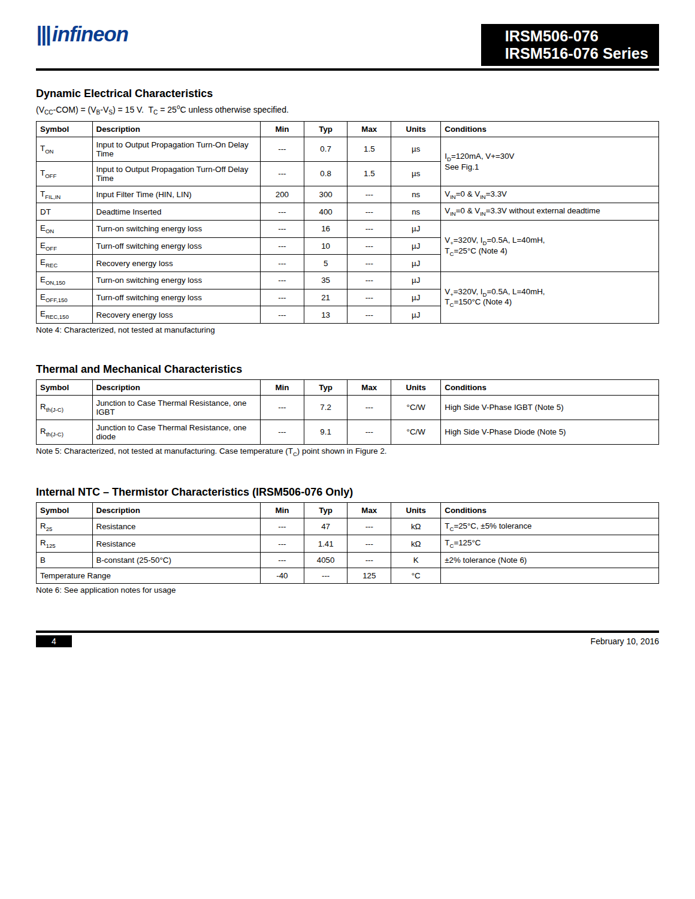|||infineon
IRSM506-076
IRSM516-076 Series
Dynamic Electrical Characteristics
(VCC-COM) = (VB-VS) = 15 V. TC = 25oC unless otherwise specified.
| Symbol | Description | Min | Typ | Max | Units | Conditions |
| --- | --- | --- | --- | --- | --- | --- |
| T ON | Input to Output Propagation Turn-On Delay Time | --- | 0.7 | 1.5 | µs | I D =120mA, V+=30V See Fig.1 |
| T OFF | Input to Output Propagation Turn-Off Delay Time | --- | 0.8 | 1.5 | µs |
| T FIL,IN | Input Filter Time (HIN, LIN) | 200 | 300 | --- | ns | V IN =0 & V IN =3.3V |
| DT | Deadtime Inserted | --- | 400 | --- | ns | V IN =0 & V IN =3.3V without external deadtime |
| E ON | Turn-on switching energy loss | --- | 16 | --- | µJ | V + =320V, I D =0.5A, L=40mH, T C =25°C (Note 4) |
| E OFF | Turn-off switching energy loss | --- | 10 | --- | µJ |
| E REC | Recovery energy loss | --- | 5 | --- | µJ |
| E ON,150 | Turn-on switching energy loss | --- | 35 | --- | µJ | V + =320V, I D =0.5A, L=40mH, T C =150°C (Note 4) |
| E OFF,150 | Turn-off switching energy loss | --- | 21 | --- | µJ |
| E REC,150 | Recovery energy loss | --- | 13 | --- | µJ |
Note 4: Characterized, not tested at manufacturing
Thermal and Mechanical Characteristics
| Symbol | Description | Min | Typ | Max | Units | Conditions |
| --- | --- | --- | --- | --- | --- | --- |
| R th(J-C) | Junction to Case Thermal Resistance, one IGBT | --- | 7.2 | --- | °C/W | High Side V-Phase IGBT (Note 5) |
| R th(J-C) | Junction to Case Thermal Resistance, one diode | --- | 9.1 | --- | °C/W | High Side V-Phase Diode (Note 5) |
Note 5: Characterized, not tested at manufacturing. Case temperature (TC) point shown in Figure 2.
Internal NTC – Thermistor Characteristics (IRSM506-076 Only)
| Symbol | Description | Min | Typ | Max | Units | Conditions |
| --- | --- | --- | --- | --- | --- | --- |
| R 25 | Resistance | --- | 47 | --- | kΩ | T C =25°C, ±5% tolerance |
| R 125 | Resistance | --- | 1.41 | --- | kΩ | T C =125°C |
| B | B-constant (25-50°C) | --- | 4050 | --- | K | ±2% tolerance (Note 6) |
| Temperature Range | -40 | --- | 125 | °C | |
Note 6: See application notes for usage
4 February 10, 2016